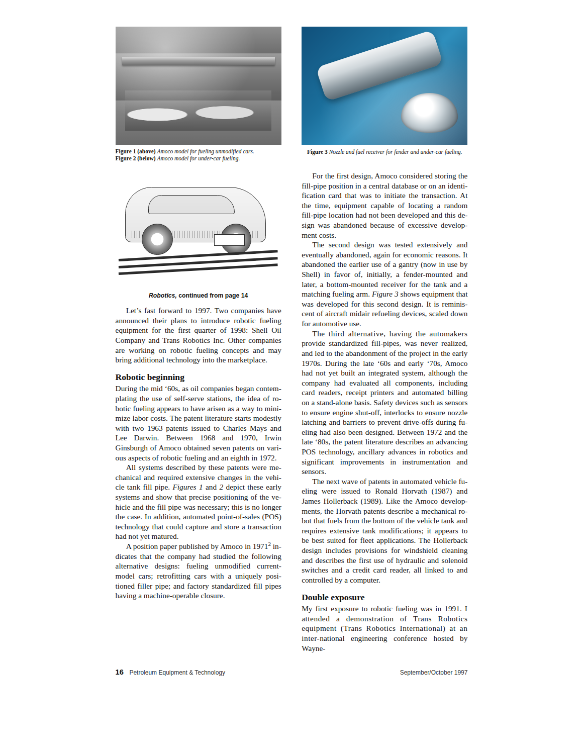Figure 1 (above) Amoco model for fueling unmodified cars.
Figure 2 (below) Amoco model for under-car fueling.
Figure 3 Nozzle and fuel receiver for fender and under-car fueling.
Robotics, continued from page 14
Let’s fast forward to 1997. Two companies have announced their plans to introduce robotic fueling equipment for the first quarter of 1998: Shell Oil Company and Trans Robotics Inc. Other companies are working on robotic fueling concepts and may bring additional technology into the marketplace.
Robotic beginning
During the mid ‘60s, as oil companies began contemplating the use of self-serve stations, the idea of robotic fueling appears to have arisen as a way to minimize labor costs. The patent literature starts modestly with two 1963 patents issued to Charles Mays and Lee Darwin. Between 1968 and 1970, Irwin Ginsburgh of Amoco obtained seven patents on various aspects of robotic fueling and an eighth in 1972.
All systems described by these patents were mechanical and required extensive changes in the vehicle tank fill pipe. Figures 1 and 2 depict these early systems and show that precise positioning of the vehicle and the fill pipe was necessary; this is no longer the case. In addition, automated point-of-sales (POS) technology that could capture and store a transaction had not yet matured.
A position paper published by Amoco in 19712 indicates that the company had studied the following alternative designs: fueling unmodified current-model cars; retrofitting cars with a uniquely positioned filler pipe; and factory standardized fill pipes having a machine-operable closure.
For the first design, Amoco considered storing the fill-pipe position in a central database or on an identification card that was to initiate the transaction. At the time, equipment capable of locating a random fill-pipe location had not been developed and this design was abandoned because of excessive development costs.
The second design was tested extensively and eventually abandoned, again for economic reasons. It abandoned the earlier use of a gantry (now in use by Shell) in favor of, initially, a fender-mounted and later, a bottom-mounted receiver for the tank and a matching fueling arm. Figure 3 shows equipment that was developed for this second design. It is reminiscent of aircraft midair refueling devices, scaled down for automotive use.
The third alternative, having the automakers provide standardized fill-pipes, was never realized, and led to the abandonment of the project in the early 1970s. During the late ‘60s and early ‘70s, Amoco had not yet built an integrated system, although the company had evaluated all components, including card readers, receipt printers and automated billing on a stand-alone basis. Safety devices such as sensors to ensure engine shut-off, interlocks to ensure nozzle latching and barriers to prevent drive-offs during fueling had also been designed. Between 1972 and the late ‘80s, the patent literature describes an advancing POS technology, ancillary advances in robotics and significant improvements in instrumentation and sensors.
The next wave of patents in automated vehicle fueling were issued to Ronald Horvath (1987) and James Hollerback (1989). Like the Amoco developments, the Horvath patents describe a mechanical robot that fuels from the bottom of the vehicle tank and requires extensive tank modifications; it appears to be best suited for fleet applications. The Hollerback design includes provisions for windshield cleaning and describes the first use of hydraulic and solenoid switches and a credit card reader, all linked to and controlled by a computer.
Double exposure
My first exposure to robotic fueling was in 1991. I attended a demonstration of Trans Robotics equipment (Trans Robotics International) at an inter-national engineering conference hosted by Wayne-
16 Petroleum Equipment & Technology
September/October 1997